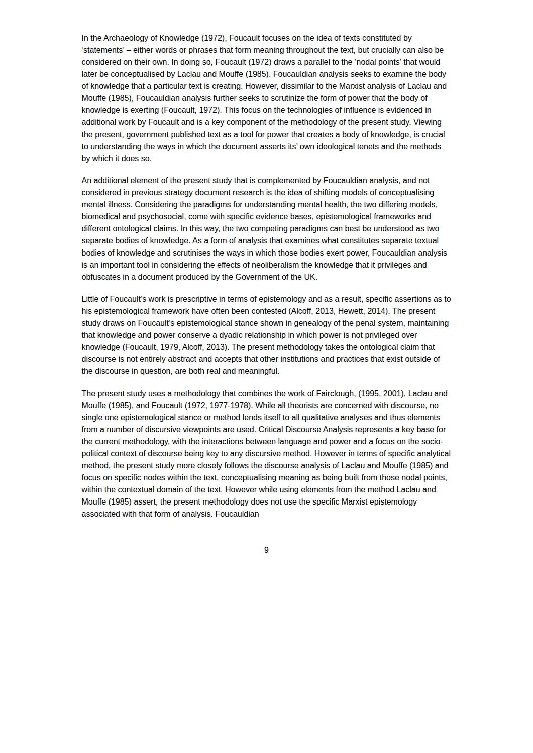In the Archaeology of Knowledge (1972), Foucault focuses on the idea of texts constituted by ‘statements’ – either words or phrases that form meaning throughout the text, but crucially can also be considered on their own. In doing so, Foucault (1972) draws a parallel to the ‘nodal points’ that would later be conceptualised by Laclau and Mouffe (1985). Foucauldian analysis seeks to examine the body of knowledge that a particular text is creating. However, dissimilar to the Marxist analysis of Laclau and Mouffe (1985), Foucauldian analysis further seeks to scrutinize the form of power that the body of knowledge is exerting (Foucault, 1972). This focus on the technologies of influence is evidenced in additional work by Foucault and is a key component of the methodology of the present study. Viewing the present, government published text as a tool for power that creates a body of knowledge, is crucial to understanding the ways in which the document asserts its’ own ideological tenets and the methods by which it does so.
An additional element of the present study that is complemented by Foucauldian analysis, and not considered in previous strategy document research is the idea of shifting models of conceptualising mental illness. Considering the paradigms for understanding mental health, the two differing models, biomedical and psychosocial, come with specific evidence bases, epistemological frameworks and different ontological claims. In this way, the two competing paradigms can best be understood as two separate bodies of knowledge. As a form of analysis that examines what constitutes separate textual bodies of knowledge and scrutinises the ways in which those bodies exert power, Foucauldian analysis is an important tool in considering the effects of neoliberalism the knowledge that it privileges and obfuscates in a document produced by the Government of the UK.
Little of Foucault’s work is prescriptive in terms of epistemology and as a result, specific assertions as to his epistemological framework have often been contested (Alcoff, 2013, Hewett, 2014). The present study draws on Foucault’s epistemological stance shown in genealogy of the penal system, maintaining that knowledge and power conserve a dyadic relationship in which power is not privileged over knowledge (Foucault, 1979, Alcoff, 2013). The present methodology takes the ontological claim that discourse is not entirely abstract and accepts that other institutions and practices that exist outside of the discourse in question, are both real and meaningful.
The present study uses a methodology that combines the work of Fairclough, (1995, 2001), Laclau and Mouffe (1985), and Foucault (1972, 1977-1978). While all theorists are concerned with discourse, no single one epistemological stance or method lends itself to all qualitative analyses and thus elements from a number of discursive viewpoints are used. Critical Discourse Analysis represents a key base for the current methodology, with the interactions between language and power and a focus on the socio-political context of discourse being key to any discursive method. However in terms of specific analytical method, the present study more closely follows the discourse analysis of Laclau and Mouffe (1985) and focus on specific nodes within the text, conceptualising meaning as being built from those nodal points, within the contextual domain of the text. However while using elements from the method Laclau and Mouffe (1985) assert, the present methodology does not use the specific Marxist epistemology associated with that form of analysis. Foucauldian
9